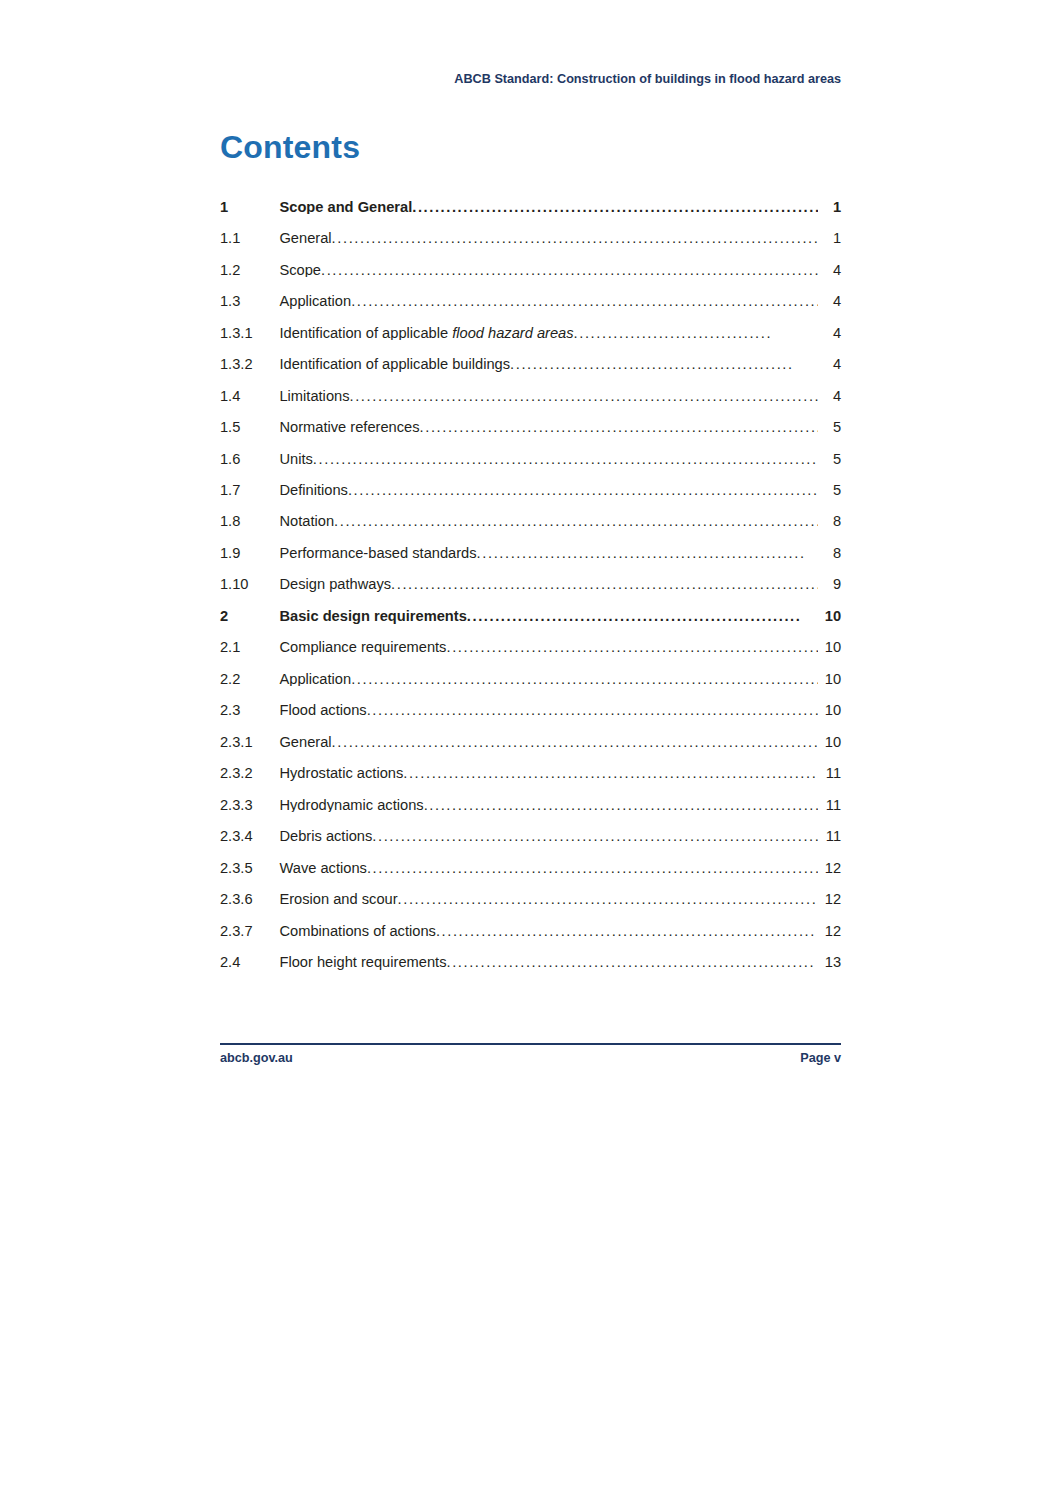ABCB Standard: Construction of buildings in flood hazard areas
Contents
1 Scope and General........................................................................... 1
1.1 General............................................................................................... 1
1.2 Scope................................................................................................. 4
1.3 Application......................................................................................... 4
1.3.1 Identification of applicable flood hazard areas................................... 4
1.3.2 Identification of applicable buildings.................................................. 4
1.4 Limitations......................................................................................... 4
1.5 Normative references....................................................................... 5
1.6 Units.................................................................................................. 5
1.7 Definitions......................................................................................... 5
1.8 Notation............................................................................................. 8
1.9 Performance-based standards.......................................................... 8
1.10 Design pathways.............................................................................. 9
2 Basic design requirements........................................................... 10
2.1 Compliance requirements.................................................................. 10
2.2 Application....................................................................................... 10
2.3 Flood actions.................................................................................... 10
2.3.1 General............................................................................................. 10
2.3.2 Hydrostatic actions........................................................................... 11
2.3.3 Hydrodynamic actions...................................................................... 11
2.3.4 Debris actions.................................................................................. 11
2.3.5 Wave actions................................................................................... 12
2.3.6 Erosion and scour........................................................................... 12
2.3.7 Combinations of actions................................................................... 12
2.4 Floor height requirements................................................................. 13
abcb.gov.au Page v